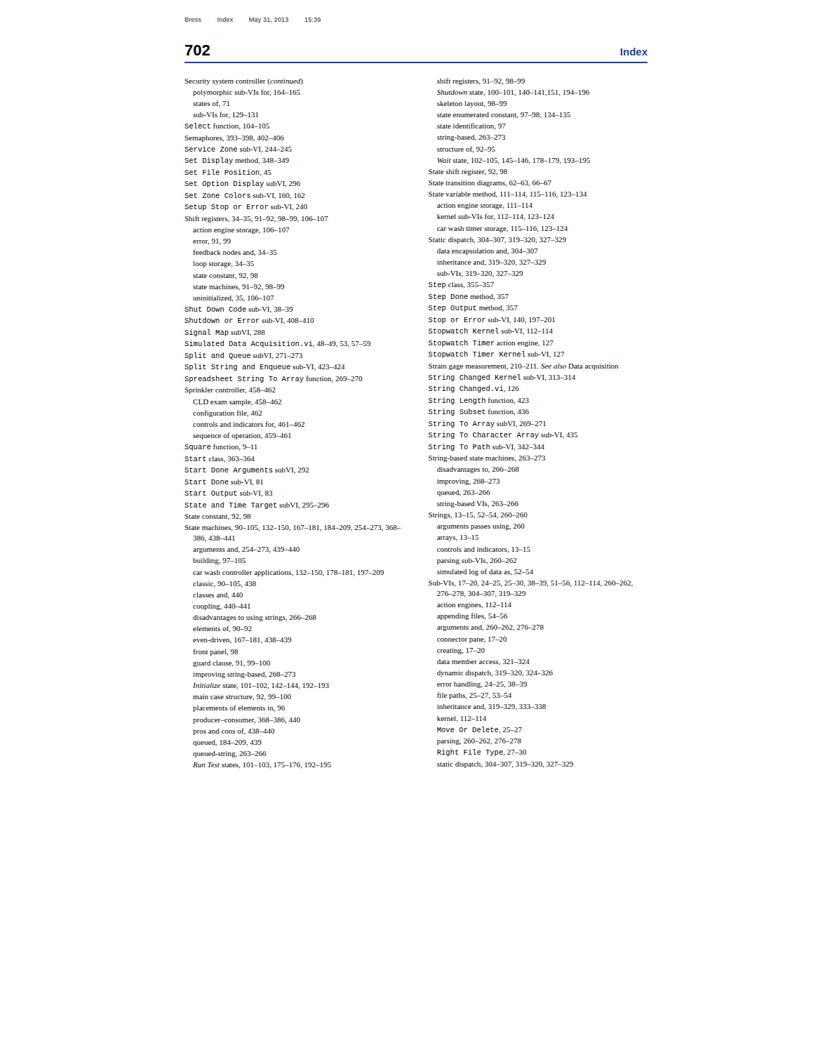Bress Index May 31, 2013 15:39
702
Index
Security system controller (continued)
polymorphic sub-VIs for, 164–165
states of, 71
sub-VIs for, 129–131
Select function, 104–105
Semaphores, 393–398, 402–406
Service Zone sub-VI, 244–245
Set Display method, 348–349
Set File Position, 45
Set Option Display subVI, 296
Set Zone Colors sub-VI, 160, 162
Setup Stop or Error sub-VI, 240
Shift registers, 34–35, 91–92, 98–99, 106–107
action engine storage, 106–107
error, 91, 99
feedback nodes and, 34–35
loop storage, 34–35
state constant, 92, 98
state machines, 91–92, 98–99
uninitialized, 35, 106–107
Shut Down Code sub-VI, 38–39
Shutdown or Error sub-VI, 408–410
Signal Map subVI, 288
Simulated Data Acquisition.vi, 48–49, 53, 57–59
Split and Queue subVI, 271–273
Split String and Enqueue sub-VI, 423–424
Spreadsheet String To Array function, 269–270
Sprinkler controller, 458–462
CLD exam sample, 458–462
configuration file, 462
controls and indicators for, 461–462
sequence of operation, 459–461
Square function, 9–11
Start class, 363–364
Start Done Arguments subVI, 292
Start Done sub-VI, 81
Start Output sub-VI, 83
State and Time Target subVI, 295–296
State constant, 92, 98
State machines, 90–105, 132–150, 167–181, 184–209, 254–273, 368–386, 438–441
arguments and, 254–273, 439–440
building, 97–105
car wash controller applications, 132–150, 178–181, 197–209
classic, 90–105, 438
classes and, 440
coupling, 440–441
disadvantages to using strings, 266–268
elements of, 90–92
even-driven, 167–181, 438–439
front panel, 98
guard clause, 91, 99–100
improving string-based, 268–273
Initialize state, 101–102, 142–144, 192–193
main case structure, 92, 99–100
placements of elements in, 96
producer–consumer, 368–386, 440
pros and cons of, 438–440
queued, 184–209, 439
queued-string, 263–266
Run Test states, 101–103, 175–176, 192–195
shift registers, 91–92, 98–99
Shutdown state, 100–101, 140–141,151, 194–196
skeleton layout, 98–99
state enumerated constant, 97–98, 134–135
state identification, 97
string-based, 263–273
structure of, 92–95
Wait state, 102–105, 145–146, 178–179, 193–195
State shift register, 92, 98
State transition diagrams, 62–63, 66–67
State variable method, 111–114, 115–116, 123–134
action engine storage, 111–114
kernel sub-VIs for, 112–114, 123–124
car wash timer storage, 115–116, 123–124
Static dispatch, 304–307, 319–320, 327–329
data encapsulation and, 304–307
inheritance and, 319–320, 327–329
sub-VIs, 319–320, 327–329
Step class, 355–357
Step Done method, 357
Step Output method, 357
Stop or Error sub-VI, 140, 197–201
Stopwatch Kernel sub-VI, 112–114
Stopwatch Timer action engine, 127
Stopwatch Timer Kernel sub-VI, 127
Strain gage measurement, 210–211. See also Data acquisition
String Changed Kernel sub-VI, 313–314
String Changed.vi, 126
String Length function, 423
String Subset function, 436
String To Array subVI, 269–271
String To Character Array sub-VI, 435
String To Path sub-VI, 342–344
String-based state machines, 263–273
disadvantages to, 266–268
improving, 268–273
queued, 263–266
string-based VIs, 263–266
Strings, 13–15, 52–54, 260–260
arguments passes using, 260
arrays, 13–15
controls and indicators, 13–15
parsing sub-VIs, 260–262
simulated log of data as, 52–54
Sub-VIs, 17–20, 24–25, 25–30, 38–39, 51–56, 112–114, 260–262, 276–278, 304–307, 319–329
action engines, 112–114
appending files, 54–56
arguments and, 260–262, 276–278
connector pane, 17–20
creating, 17–20
data member access, 321–324
dynamic dispatch, 319–320, 324–326
error handling, 24–25, 38–39
file paths, 25–27, 53–54
inheritance and, 319–329, 333–338
kernel, 112–114
Move Or Delete, 25–27
parsing, 260–262, 276–278
Right File Type, 27–30
static dispatch, 304–307, 319–320, 327–329